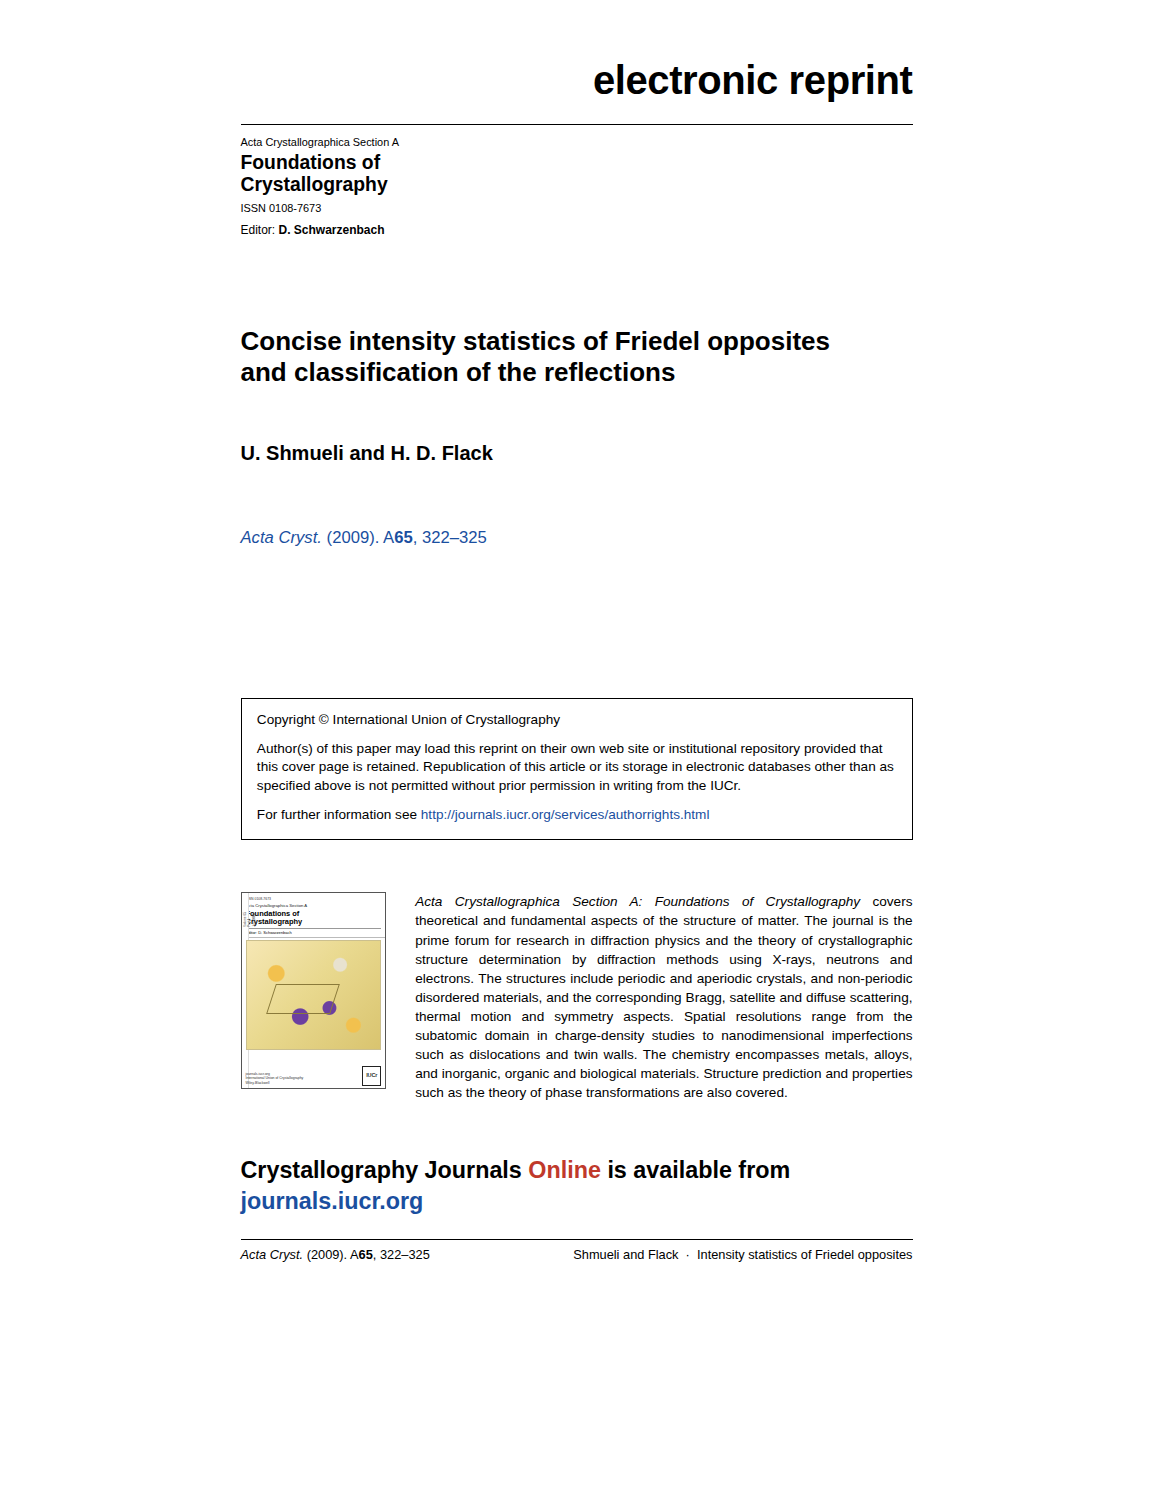electronic reprint
Acta Crystallographica Section A
Foundations of
Crystallography
ISSN 0108-7673
Editor: D. Schwarzenbach
Concise intensity statistics of Friedel opposites and classification of the reflections
U. Shmueli and H. D. Flack
Acta Cryst. (2009). A65, 322–325
Copyright © International Union of Crystallography
Author(s) of this paper may load this reprint on their own web site or institutional repository provided that this cover page is retained. Republication of this article or its storage in electronic databases other than as specified above is not permitted without prior permission in writing from the IUCr.
For further information see http://journals.iucr.org/services/authorrights.html
Volume 65
Part 4
July 2009
ISSN 0108-7673
Acta Crystallographica Section A
Foundations of
Crystallography
Editor: D. Schwarzenbach
journals.iucr.org
International Union of Crystallography
Wiley-Blackwell
IUCr
Acta Crystallographica Section A: Foundations of Crystallography covers theoretical and fundamental aspects of the structure of matter. The journal is the prime forum for research in diffraction physics and the theory of crystallographic structure determination by diffraction methods using X-rays, neutrons and electrons. The structures include periodic and aperiodic crystals, and non-periodic disordered materials, and the corresponding Bragg, satellite and diffuse scattering, thermal motion and symmetry aspects. Spatial resolutions range from the subatomic domain in charge-density studies to nanodimensional imperfections such as dislocations and twin walls. The chemistry encompasses metals, alloys, and inorganic, organic and biological materials. Structure prediction and properties such as the theory of phase transformations are also covered.
Crystallography Journals Online is available from journals.iucr.org
Acta Cryst. (2009). A65, 322–325
Shmueli and Flack · Intensity statistics of Friedel opposites